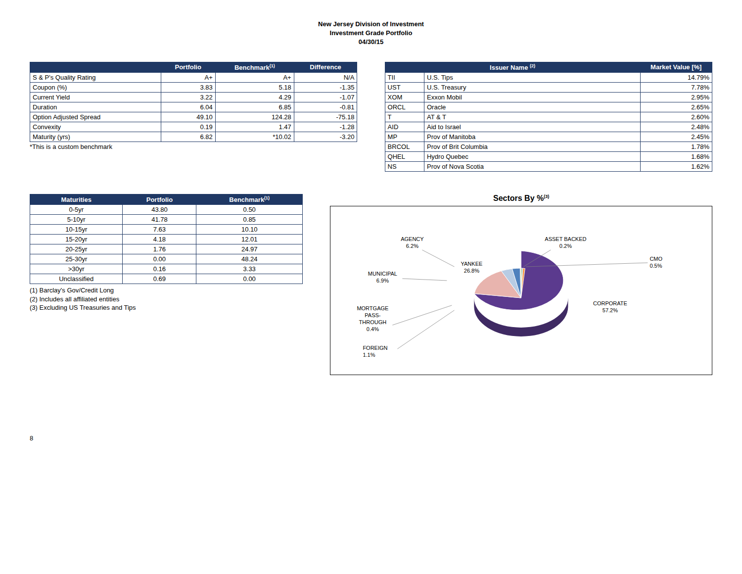New Jersey Division of Investment
Investment Grade Portfolio
04/30/15
| | Portfolio | Benchmark (1) | Difference |
| --- | --- | --- | --- |
| S & P's Quality Rating | A+ | A+ | N/A |
| Coupon (%) | 3.83 | 5.18 | -1.35 |
| Current Yield | 3.22 | 4.29 | -1.07 |
| Duration | 6.04 | 6.85 | -0.81 |
| Option Adjusted Spread | 49.10 | 124.28 | -75.18 |
| Convexity | 0.19 | 1.47 | -1.28 |
| Maturity (yrs) | 6.82 | *10.02 | -3.20 |
*This is a custom benchmark
| Issuer Name (2) | Market Value [%] |
| --- | --- |
| TII | U.S. Tips | 14.79% |
| UST | U.S. Treasury | 7.78% |
| XOM | Exxon Mobil | 2.95% |
| ORCL | Oracle | 2.65% |
| T | AT & T | 2.60% |
| AID | Aid to Israel | 2.48% |
| MP | Prov of Manitoba | 2.45% |
| BRCOL | Prov of Brit Columbia | 1.78% |
| QHEL | Hydro Quebec | 1.68% |
| NS | Prov of Nova Scotia | 1.62% |
| Maturities | Portfolio | Benchmark (1) |
| --- | --- | --- |
| 0-5yr | 43.80 | 0.50 |
| 5-10yr | 41.78 | 0.85 |
| 10-15yr | 7.63 | 10.10 |
| 15-20yr | 4.18 | 12.01 |
| 20-25yr | 1.76 | 24.97 |
| 25-30yr | 0.00 | 48.24 |
| >30yr | 0.16 | 3.33 |
| Unclassified | 0.69 | 0.00 |
(1) Barclay's Gov/Credit Long
(2) Includes all affiliated entities
(3) Excluding US Treasuries and Tips
Sectors By %(3)
AGENCY 6.2% ASSET BACKED 0.2% CMO 0.5% YANKEE 26.8% MUNICIPAL 6.9% CORPORATE 57.2% MORTGAGE PASS- THROUGH 0.4% FOREIGN 1.1%
8